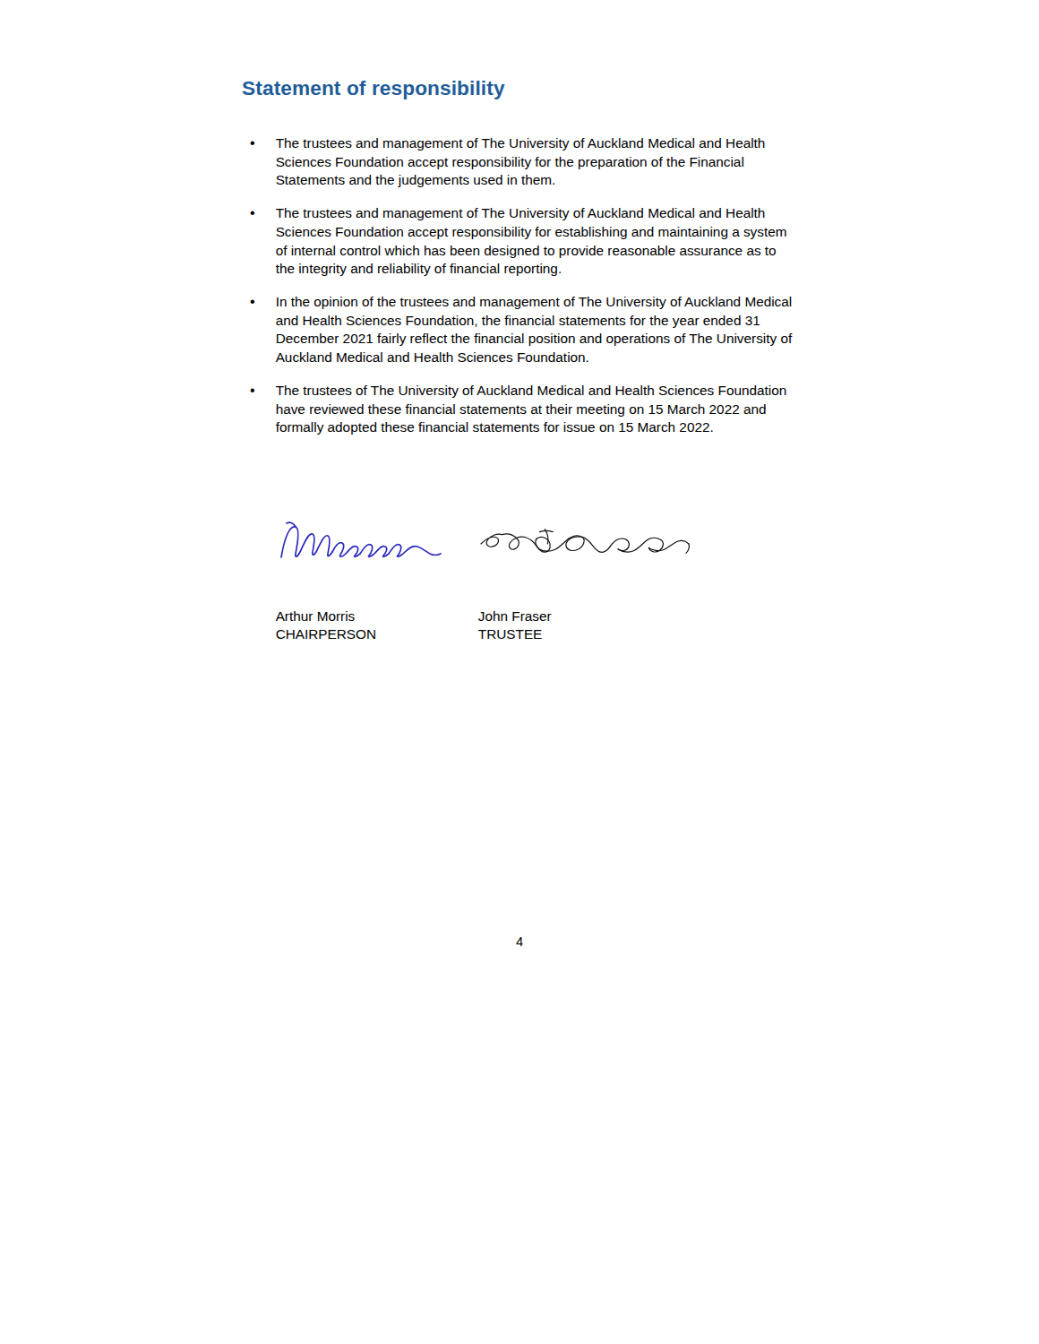Statement of responsibility
The trustees and management of The University of Auckland Medical and Health Sciences Foundation accept responsibility for the preparation of the Financial Statements and the judgements used in them.
The trustees and management of The University of Auckland Medical and Health Sciences Foundation accept responsibility for establishing and maintaining a system of internal control which has been designed to provide reasonable assurance as to the integrity and reliability of financial reporting.
In the opinion of the trustees and management of The University of Auckland Medical and Health Sciences Foundation, the financial statements for the year ended 31 December 2021 fairly reflect the financial position and operations of The University of Auckland Medical and Health Sciences Foundation.
The trustees of The University of Auckland Medical and Health Sciences Foundation have reviewed these financial statements at their meeting on 15 March 2022 and formally adopted these financial statements for issue on 15 March 2022.
Arthur Morris
CHAIRPERSON
John Fraser
TRUSTEE
4